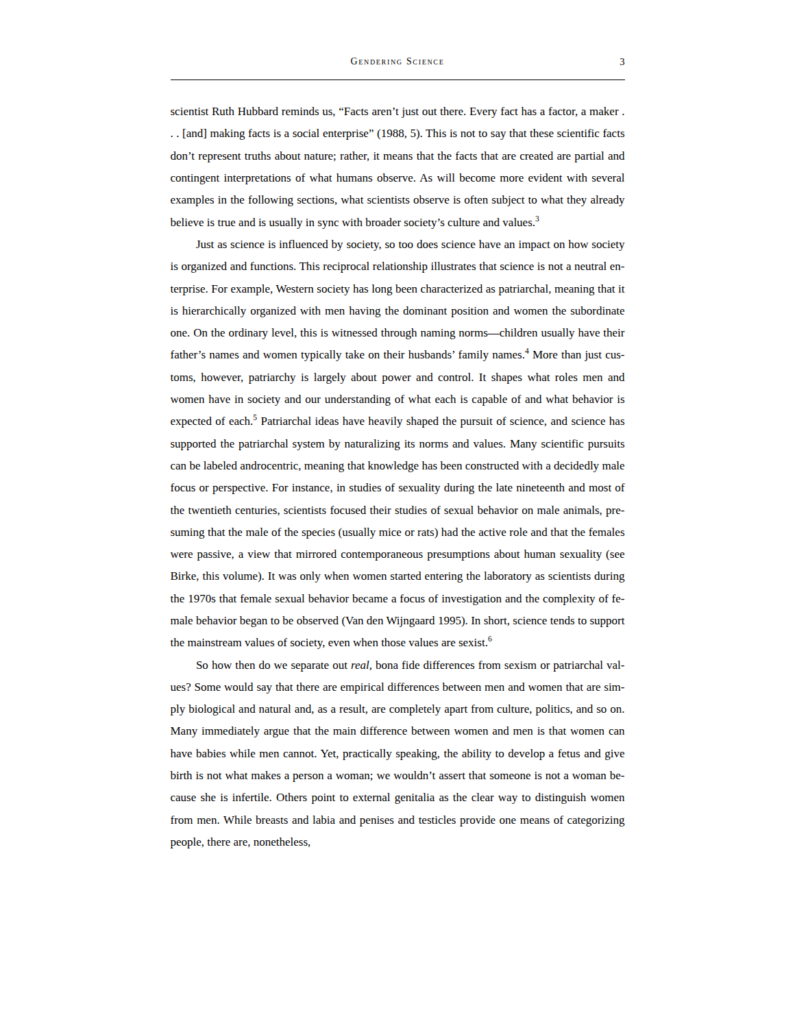Gendering Science 3
scientist Ruth Hubbard reminds us, “Facts aren’t just out there. Every fact has a factor, a maker . . . [and] making facts is a social enterprise” (1988, 5). This is not to say that these scientific facts don’t represent truths about nature; rather, it means that the facts that are created are partial and contingent interpretations of what humans observe. As will become more evident with several examples in the following sections, what scientists observe is often subject to what they already believe is true and is usually in sync with broader society’s culture and values.3
Just as science is influenced by society, so too does science have an impact on how society is organized and functions. This reciprocal relationship illustrates that science is not a neutral enterprise. For example, Western society has long been characterized as patriarchal, meaning that it is hierarchically organized with men having the dominant position and women the subordinate one. On the ordinary level, this is witnessed through naming norms—children usually have their father’s names and women typically take on their husbands’ family names.4 More than just customs, however, patriarchy is largely about power and control. It shapes what roles men and women have in society and our understanding of what each is capable of and what behavior is expected of each.5 Patriarchal ideas have heavily shaped the pursuit of science, and science has supported the patriarchal system by naturalizing its norms and values. Many scientific pursuits can be labeled androcentric, meaning that knowledge has been constructed with a decidedly male focus or perspective. For instance, in studies of sexuality during the late nineteenth and most of the twentieth centuries, scientists focused their studies of sexual behavior on male animals, presuming that the male of the species (usually mice or rats) had the active role and that the females were passive, a view that mirrored contemporaneous presumptions about human sexuality (see Birke, this volume). It was only when women started entering the laboratory as scientists during the 1970s that female sexual behavior became a focus of investigation and the complexity of female behavior began to be observed (Van den Wijngaard 1995). In short, science tends to support the mainstream values of society, even when those values are sexist.6
So how then do we separate out real, bona fide differences from sexism or patriarchal values? Some would say that there are empirical differences between men and women that are simply biological and natural and, as a result, are completely apart from culture, politics, and so on. Many immediately argue that the main difference between women and men is that women can have babies while men cannot. Yet, practically speaking, the ability to develop a fetus and give birth is not what makes a person a woman; we wouldn’t assert that someone is not a woman because she is infertile. Others point to external genitalia as the clear way to distinguish women from men. While breasts and labia and penises and testicles provide one means of categorizing people, there are, nonetheless,